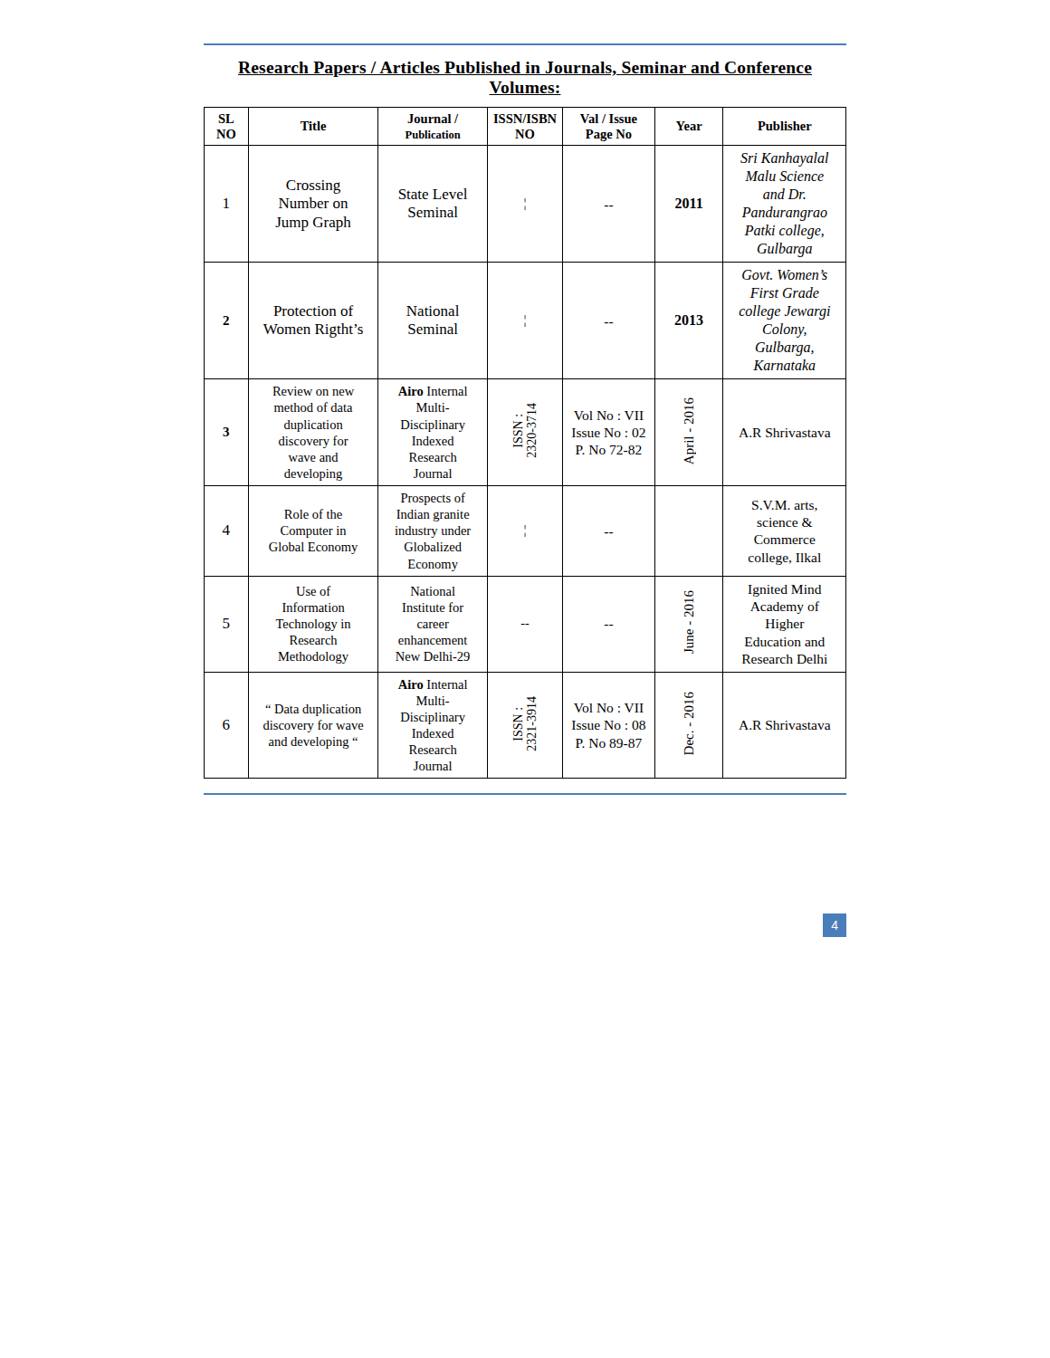Research Papers / Articles Published in Journals, Seminar and Conference Volumes:
| SL NO | Title | Journal / Publication | ISSN/ISBN NO | Val / Issue Page No | Year | Publisher |
| --- | --- | --- | --- | --- | --- | --- |
| 1 | Crossing Number on Jump Graph | State Level Seminal | ¦ | -- | 2011 | Sri Kanhayalal Malu Science and Dr. Pandurangrao Patki college, Gulbarga |
| 2 | Protection of Women Rigtht’s | National Seminal | ¦ | -- | 2013 | Govt. Women’s First Grade college Jewargi Colony, Gulbarga, Karnataka |
| 3 | Review on new method of data duplication discovery for wave and developing | Airo Internal Multi- Disciplinary Indexed Research Journal | ISSN : 2320-3714 | Vol No : VII Issue No : 02 P. No 72-82 | April - 2016 | A.R Shrivastava |
| 4 | Role of the Computer in Global Economy | Prospects of Indian granite industry under Globalized Economy | ¦ | -- | | S.V.M. arts, science & Commerce college, Ilkal |
| 5 | Use of Information Technology in Research Methodology | National Institute for career enhancement New Delhi-29 | -- | -- | June - 2016 | Ignited Mind Academy of Higher Education and Research Delhi |
| 6 | “ Data duplication discovery for wave and developing “ | Airo Internal Multi- Disciplinary Indexed Research Journal | ISSN : 2321-3914 | Vol No : VII Issue No : 08 P. No 89-87 | Dec. - 2016 | A.R Shrivastava |
4